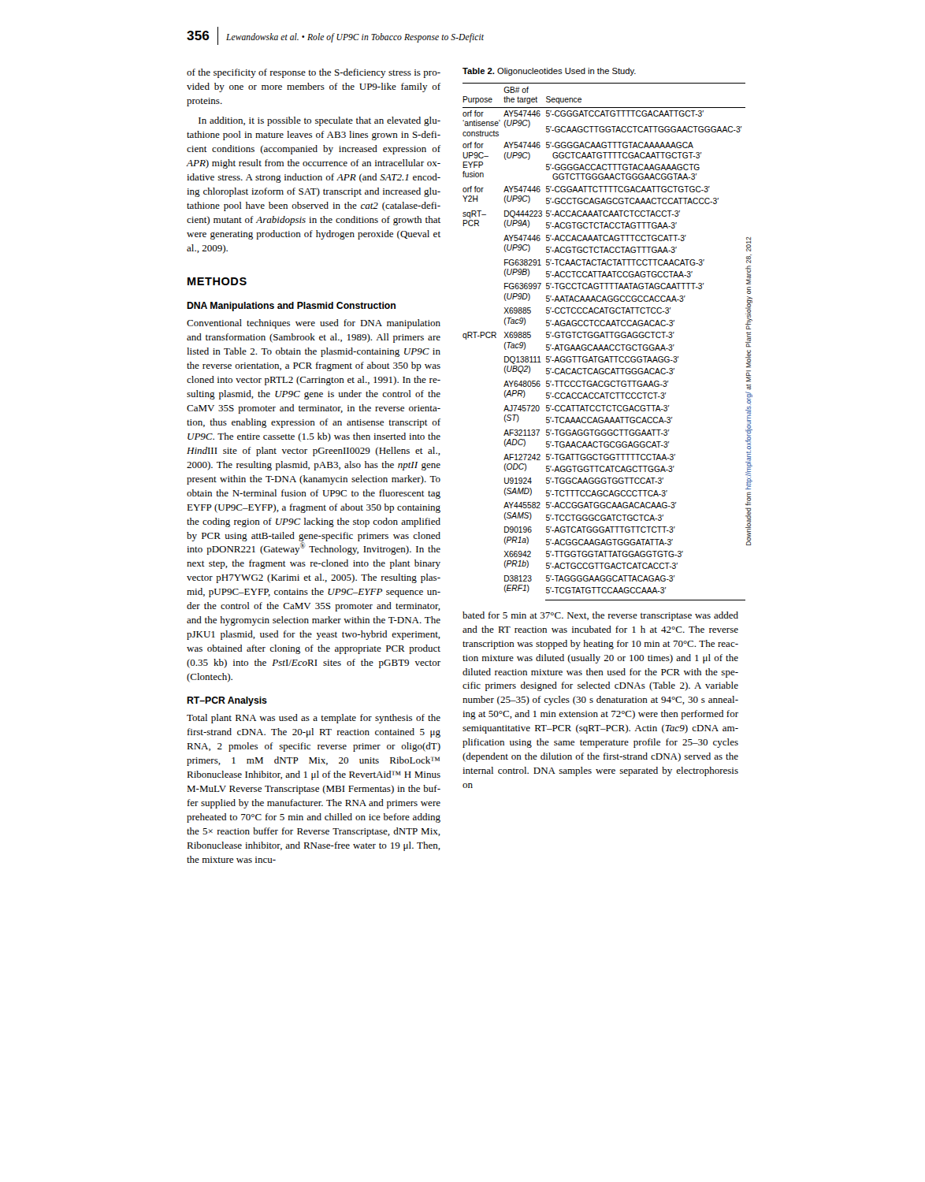356
Lewandowska et al. • Role of UP9C in Tobacco Response to S-Deficit
of the specificity of response to the S-deficiency stress is provided by one or more members of the UP9-like family of proteins.
In addition, it is possible to speculate that an elevated glutathione pool in mature leaves of AB3 lines grown in S-deficient conditions (accompanied by increased expression of APR) might result from the occurrence of an intracellular oxidative stress. A strong induction of APR (and SAT2.1 encoding chloroplast izoform of SAT) transcript and increased glutathione pool have been observed in the cat2 (catalase-deficient) mutant of Arabidopsis in the conditions of growth that were generating production of hydrogen peroxide (Queval et al., 2009).
Methods
DNA Manipulations and Plasmid Construction
Conventional techniques were used for DNA manipulation and transformation (Sambrook et al., 1989). All primers are listed in Table 2. To obtain the plasmid-containing UP9C in the reverse orientation, a PCR fragment of about 350 bp was cloned into vector pRTL2 (Carrington et al., 1991). In the resulting plasmid, the UP9C gene is under the control of the CaMV 35S promoter and terminator, in the reverse orientation, thus enabling expression of an antisense transcript of UP9C. The entire cassette (1.5 kb) was then inserted into the Hind III site of plant vector pGreenII0029 (Hellens et al., 2000). The resulting plasmid, pAB3, also has the nptII gene present within the T-DNA (kanamycin selection marker). To obtain the N-terminal fusion of UP9C to the fluorescent tag EYFP (UP9C–EYFP), a fragment of about 350 bp containing the coding region of UP9C lacking the stop codon amplified by PCR using attB-tailed gene-specific primers was cloned into pDONR221 (Gateway® Technology, Invitrogen). In the next step, the fragment was re-cloned into the plant binary vector pH7YWG2 (Karimi et al., 2005). The resulting plasmid, pUP9C–EYFP, contains the UP9C–EYFP sequence under the control of the CaMV 35S promoter and terminator, and the hygromycin selection marker within the T-DNA. The pJKU1 plasmid, used for the yeast two-hybrid experiment, was obtained after cloning of the appropriate PCR product (0.35 kb) into the Pst I/Eco RI sites of the pGBT9 vector (Clontech).
RT–PCR Analysis
Total plant RNA was used as a template for synthesis of the first-strand cDNA. The 20-μl RT reaction contained 5 μg RNA, 2 pmoles of specific reverse primer or oligo(dT) primers, 1 mM dNTP Mix, 20 units RiboLock™ Ribonuclease Inhibitor, and 1 μl of the RevertAid™ H Minus M-MuLV Reverse Transcriptase (MBI Fermentas) in the buffer supplied by the manufacturer. The RNA and primers were preheated to 70°C for 5 min and chilled on ice before adding the 5× reaction buffer for Reverse Transcriptase, dNTP Mix, Ribonuclease inhibitor, and RNase-free water to 19 μl. Then, the mixture was incu-
Table 2. Oligonucleotides Used in the Study.
| Purpose | GB# of the target | Sequence |
| --- | --- | --- |
| orf for ‘antisense’ constructs | AY547446 ( UP9C ) | 5′-CGGGATCCATGTTTTCGACAATTGCT-3′ |
| 5′-GCAAGCTTGGTACCTCATTGGGAACTGGGAAC-3′ |
| orf for UP9C– EYFP fusion | AY547446 ( UP9C ) | 5′-GGGGACAAGTTTGTACAAAAAAGCA GGCTCAATGTTTTCGACAATTGCTGT-3′ |
| 5′-GGGGACCACTTTGTACAAGAAAGCTG GGTCTTGGGAACTGGGAACGGTAA-3′ |
| orf for Y2H | AY547446 ( UP9C ) | 5′-CGGAATTCTTTTCGACAATTGCTGTGC-3′ |
| 5′-GCCTGCAGAGCGTCAAACTCCATTACCC-3′ |
| sqRT–PCR | DQ444223 ( UP9A ) | 5′-ACCACAAATCAATCTCCTACCT-3′ |
| 5′-ACGTGCTCTACCTAGTTTGAA-3′ |
| AY547446 ( UP9C ) | 5′-ACCACAAATCAGTTTCCTGCATT-3′ |
| 5′-ACGTGCTCTACCTAGTTTGAA-3′ |
| FG638291 ( UP9B ) | 5′-TCAACTACTACTATTTCCTTCAACATG-3′ |
| 5′-ACCTCCATTAATCCGAGTGCCTAA-3′ |
| FG636997 ( UP9D ) | 5′-TGCCTCAGTTTTAATAGTAGCAATTTT-3′ |
| 5′-AATACAAACAGGCCGCCACCAA-3′ |
| X69885 ( Tac9 ) | 5′-CCTCCCACATGCTATTCTCC-3′ |
| 5′-AGAGCCTCCAATCCAGACAC-3′ |
| qRT-PCR | X69885 ( Tac9 ) | 5′-GTGTCTGGATTGGAGGCTCT-3′ |
| 5′-ATGAAGCAAACCTGCTGGAA-3′ |
| DQ138111 ( UBQ2 ) | 5′-AGGTTGATGATTCCGGTAAGG-3′ |
| 5′-CACACTCAGCATTGGGACAC-3′ |
| AY648056 ( APR ) | 5′-TTCCCTGACGCTGTTGAAG-3′ |
| 5′-CCACCACCATCTTCCCTCT-3′ |
| AJ745720 ( ST ) | 5′-CCATTATCCTCTCGACGTTA-3′ |
| 5′-TCAAACCAGAAATTGCACCA-3′ |
| AF321137 ( ADC ) | 5′-TGGAGGTGGGCTTGGAATT-3′ |
| 5′-TGAACAACTGCGGAGGCAT-3′ |
| AF127242 ( ODC ) | 5′-TGATTGGCTGGTTTTTCCTAA-3′ |
| 5′-AGGTGGTTCATCAGCTTGGA-3′ |
| U91924 ( SAMD ) | 5′-TGGCAAGGGTGGTTCCAT-3′ |
| 5′-TCTTTCCAGCAGCCCTTCA-3′ |
| AY445582 ( SAMS ) | 5′-ACCGGATGGCAAGACACAAG-3′ |
| 5′-TCCTGGGCGATCTGCTCA-3′ |
| D90196 ( PR1a ) | 5′-AGTCATGGGATTTGTTCTCTT-3′ |
| 5′-ACGGCAAGAGTGGGATATTA-3′ |
| X66942 ( PR1b ) | 5′-TTGGTGGTATTATGGAGGTGTG-3′ |
| 5′-ACTGCCGTTGACTCATCACCT-3′ |
| D38123 ( ERF1 ) | 5′-TAGGGGAAGGCATTACAGAG-3′ |
| 5′-TCGTATGTTCCAAGCCAAA-3′ |
bated for 5 min at 37°C. Next, the reverse transcriptase was added and the RT reaction was incubated for 1 h at 42°C. The reverse transcription was stopped by heating for 10 min at 70°C. The reaction mixture was diluted (usually 20 or 100 times) and 1 μl of the diluted reaction mixture was then used for the PCR with the specific primers designed for selected cDNAs (Table 2). A variable number (25–35) of cycles (30 s denaturation at 94°C, 30 s annealing at 50°C, and 1 min extension at 72°C) were then performed for semiquantitative RT–PCR (sqRT–PCR). Actin (Tac9) cDNA amplification using the same temperature profile for 25–30 cycles (dependent on the dilution of the first-strand cDNA) served as the internal control. DNA samples were separated by electrophoresis on
Downloaded from http://mplant.oxfordjournals.org/ at MPI Molec Plant Physiology on March 28, 2012